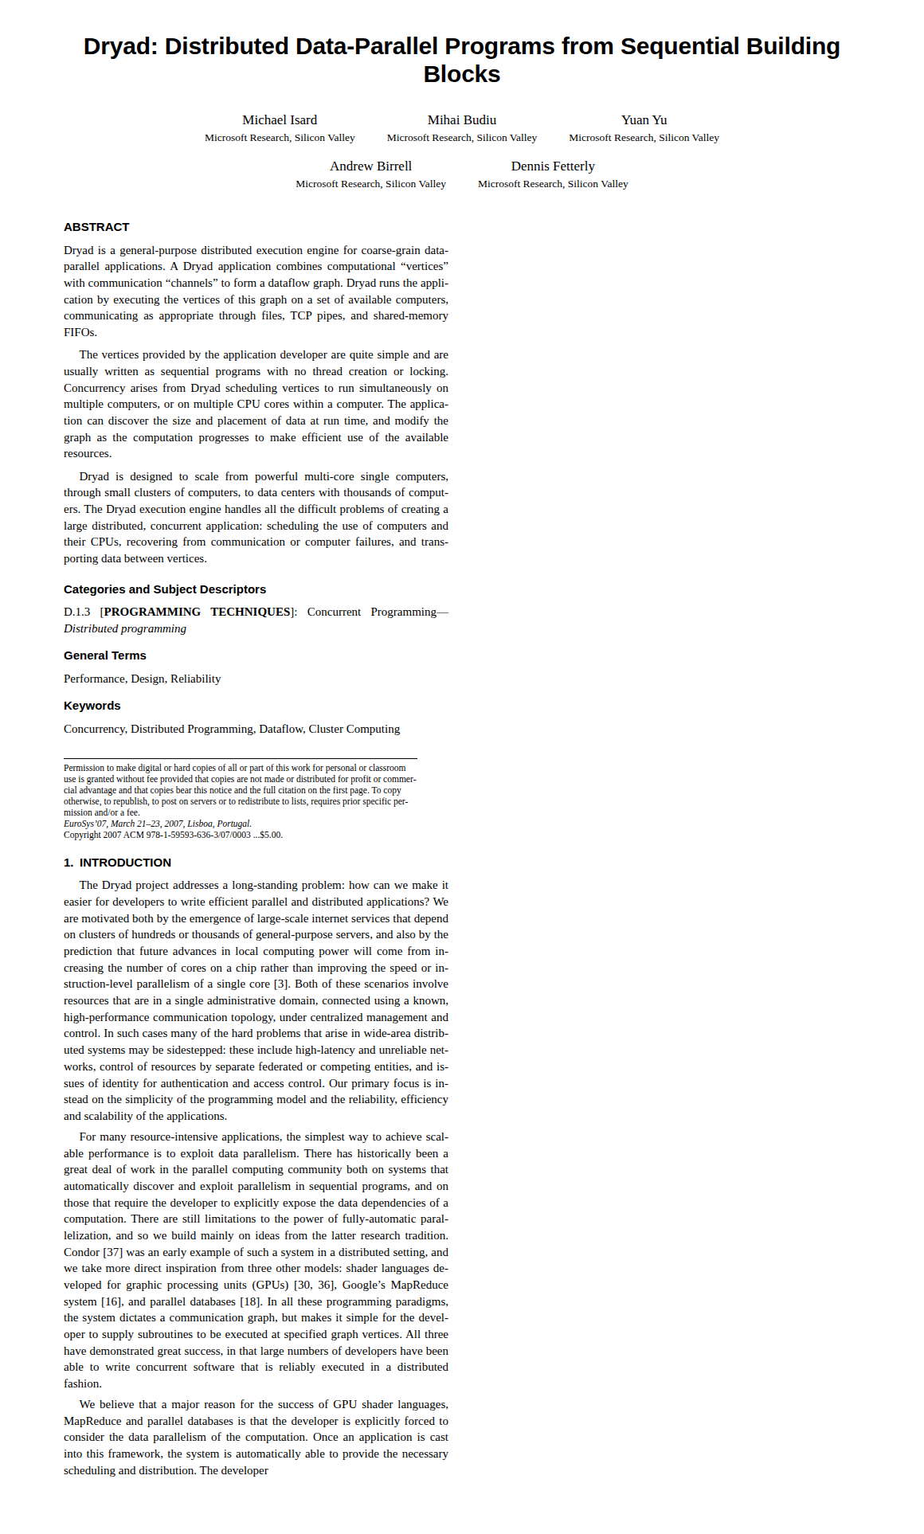Dryad: Distributed Data-Parallel Programs from Sequential Building Blocks
Michael Isard
Microsoft Research, Silicon Valley
Mihai Budiu
Microsoft Research, Silicon Valley
Yuan Yu
Microsoft Research, Silicon Valley
Andrew Birrell
Microsoft Research, Silicon Valley
Dennis Fetterly
Microsoft Research, Silicon Valley
ABSTRACT
Dryad is a general-purpose distributed execution engine for coarse-grain data-parallel applications. A Dryad application combines computational “vertices” with communication “channels” to form a dataflow graph. Dryad runs the application by executing the vertices of this graph on a set of available computers, communicating as appropriate through files, TCP pipes, and shared-memory FIFOs.
The vertices provided by the application developer are quite simple and are usually written as sequential programs with no thread creation or locking. Concurrency arises from Dryad scheduling vertices to run simultaneously on multiple computers, or on multiple CPU cores within a computer. The application can discover the size and placement of data at run time, and modify the graph as the computation progresses to make efficient use of the available resources.
Dryad is designed to scale from powerful multi-core single computers, through small clusters of computers, to data centers with thousands of computers. The Dryad execution engine handles all the difficult problems of creating a large distributed, concurrent application: scheduling the use of computers and their CPUs, recovering from communication or computer failures, and transporting data between vertices.
Categories and Subject Descriptors
D.1.3 [PROGRAMMING TECHNIQUES]: Concurrent Programming—Distributed programming
General Terms
Performance, Design, Reliability
Keywords
Concurrency, Distributed Programming, Dataflow, Cluster Computing
Permission to make digital or hard copies of all or part of this work for personal or classroom use is granted without fee provided that copies are not made or distributed for profit or commercial advantage and that copies bear this notice and the full citation on the first page. To copy otherwise, to republish, to post on servers or to redistribute to lists, requires prior specific permission and/or a fee.
EuroSys’07, March 21–23, 2007, Lisboa, Portugal.
Copyright 2007 ACM 978-1-59593-636-3/07/0003 ...$5.00.
1. INTRODUCTION
The Dryad project addresses a long-standing problem: how can we make it easier for developers to write efficient parallel and distributed applications? We are motivated both by the emergence of large-scale internet services that depend on clusters of hundreds or thousands of general-purpose servers, and also by the prediction that future advances in local computing power will come from increasing the number of cores on a chip rather than improving the speed or instruction-level parallelism of a single core [3]. Both of these scenarios involve resources that are in a single administrative domain, connected using a known, high-performance communication topology, under centralized management and control. In such cases many of the hard problems that arise in wide-area distributed systems may be sidestepped: these include high-latency and unreliable networks, control of resources by separate federated or competing entities, and issues of identity for authentication and access control. Our primary focus is instead on the simplicity of the programming model and the reliability, efficiency and scalability of the applications.
For many resource-intensive applications, the simplest way to achieve scalable performance is to exploit data parallelism. There has historically been a great deal of work in the parallel computing community both on systems that automatically discover and exploit parallelism in sequential programs, and on those that require the developer to explicitly expose the data dependencies of a computation. There are still limitations to the power of fully-automatic parallelization, and so we build mainly on ideas from the latter research tradition. Condor [37] was an early example of such a system in a distributed setting, and we take more direct inspiration from three other models: shader languages developed for graphic processing units (GPUs) [30, 36], Google’s MapReduce system [16], and parallel databases [18]. In all these programming paradigms, the system dictates a communication graph, but makes it simple for the developer to supply subroutines to be executed at specified graph vertices. All three have demonstrated great success, in that large numbers of developers have been able to write concurrent software that is reliably executed in a distributed fashion.
We believe that a major reason for the success of GPU shader languages, MapReduce and parallel databases is that the developer is explicitly forced to consider the data parallelism of the computation. Once an application is cast into this framework, the system is automatically able to provide the necessary scheduling and distribution. The developer